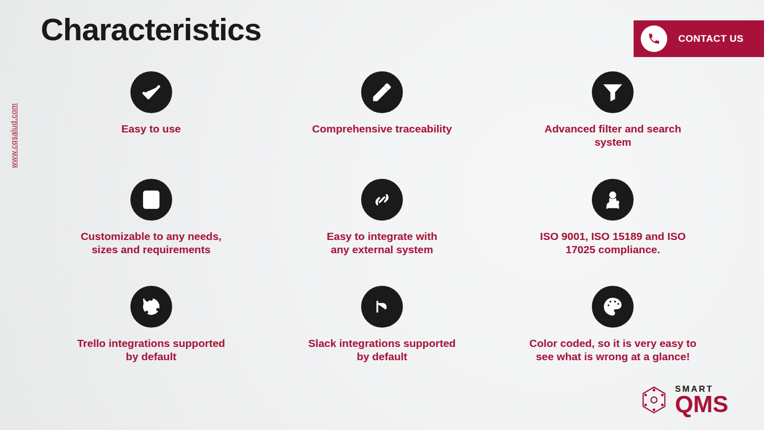Characteristics
CONTACT US www.cqsalud.com
Easy to use
Comprehensive traceability
Advanced filter and search system
Customizable to any needs, sizes and requirements
Easy to integrate with
any external system
ISO 9001, ISO 15189 and ISO 17025 compliance.
Trello integrations supported
by default
Slack integrations supported
by default
Color coded, so it is very easy to see what is wrong at a glance!
SMART QMS